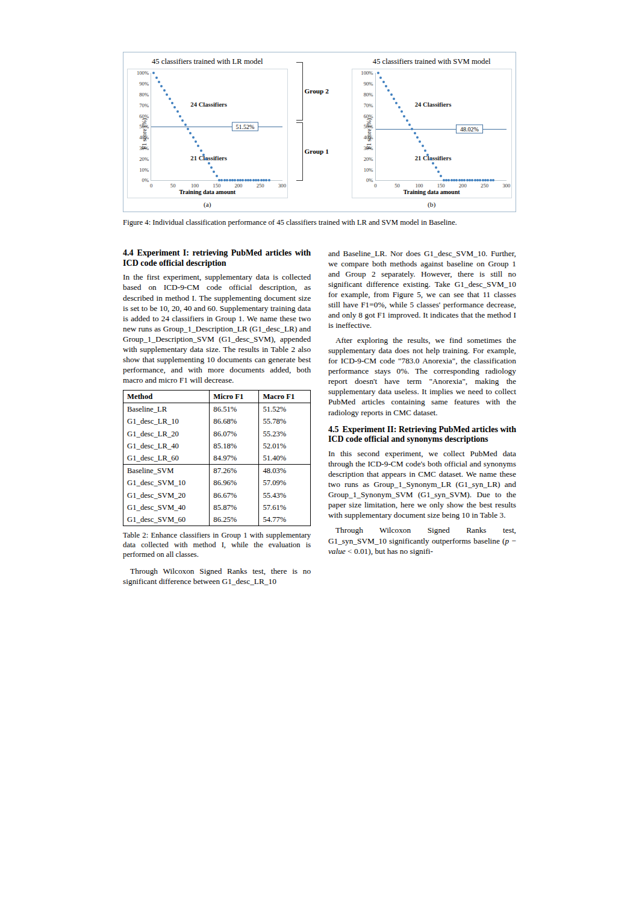45 classifiers trained with LR model
F1 score (%)
100%
90%
80%
70%
60%
50%
40%
30%
20%
10%
0%
0
50
100
150
200
250
300
51.52%
24 Classifiers
21 Classifiers
Training data amount
(a)
Group 2
Group 1
45 classifiers trained with SVM model
F1 score (%)
100%
90%
80%
70%
60%
50%
40%
30%
20%
10%
0%
0
50
100
150
200
250
300
48.02%
24 Classifiers
21 Classifiers
Training data amount
(b)
Figure 4: Individual classification performance of 45 classifiers trained with LR and SVM model in Baseline.
4.4 Experiment I: retrieving PubMed articles with ICD code official description
In the first experiment, supplementary data is collected based on ICD-9-CM code official description, as described in method I. The supplementing document size is set to be 10, 20, 40 and 60. Supplementary training data is added to 24 classifiers in Group 1. We name these two new runs as Group_1_Description_LR (G1_desc_LR) and Group_1_Description_SVM (G1_desc_SVM), appended with supplementary data size. The results in Table 2 also show that supplementing 10 documents can generate best performance, and with more documents added, both macro and micro F1 will decrease.
| Method | Micro F1 | Macro F1 |
| --- | --- | --- |
| Baseline_LR | 86.51% | 51.52% |
| G1_desc_LR_10 | 86.68% | 55.78% |
| G1_desc_LR_20 | 86.07% | 55.23% |
| G1_desc_LR_40 | 85.18% | 52.01% |
| G1_desc_LR_60 | 84.97% | 51.40% |
| Baseline_SVM | 87.26% | 48.03% |
| G1_desc_SVM_10 | 86.96% | 57.09% |
| G1_desc_SVM_20 | 86.67% | 55.43% |
| G1_desc_SVM_40 | 85.87% | 57.61% |
| G1_desc_SVM_60 | 86.25% | 54.77% |
Table 2: Enhance classifiers in Group 1 with supplementary data collected with method I, while the evaluation is performed on all classes.
Through Wilcoxon Signed Ranks test, there is no significant difference between G1_desc_LR_10
and Baseline_LR. Nor does G1_desc_SVM_10. Further, we compare both methods against baseline on Group 1 and Group 2 separately. However, there is still no significant difference existing. Take G1_desc_SVM_10 for example, from Figure 5, we can see that 11 classes still have F1=0%, while 5 classes' performance decrease, and only 8 got F1 improved. It indicates that the method I is ineffective.
After exploring the results, we find sometimes the supplementary data does not help training. For example, for ICD-9-CM code "783.0 Anorexia", the classification performance stays 0%. The corresponding radiology report doesn't have term "Anorexia", making the supplementary data useless. It implies we need to collect PubMed articles containing same features with the radiology reports in CMC dataset.
4.5 Experiment II: Retrieving PubMed articles with ICD code official and synonyms descriptions
In this second experiment, we collect PubMed data through the ICD-9-CM code's both official and synonyms description that appears in CMC dataset. We name these two runs as Group_1_Synonym_LR (G1_syn_LR) and Group_1_Synonym_SVM (G1_syn_SVM). Due to the paper size limitation, here we only show the best results with supplementary document size being 10 in Table 3.
Through Wilcoxon Signed Ranks test, G1_syn_SVM_10 significantly outperforms baseline (p − value < 0.01), but has no signifi-